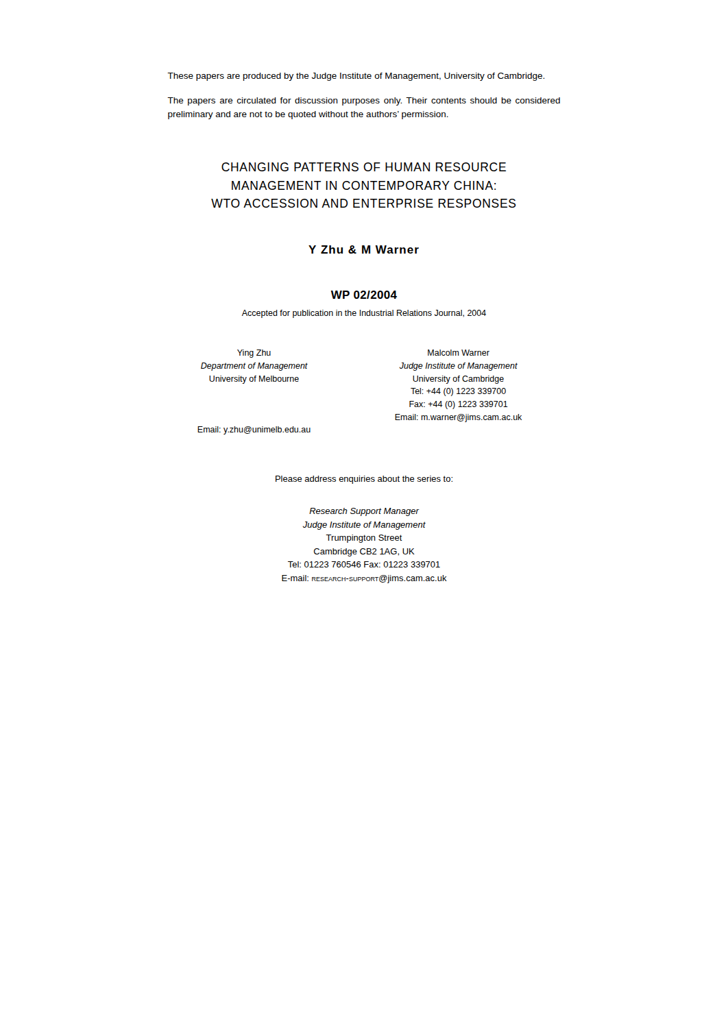These papers are produced by the Judge Institute of Management, University of Cambridge.
The papers are circulated for discussion purposes only. Their contents should be considered preliminary and are not to be quoted without the authors’ permission.
Changing Patterns of Human Resource
Management in Contemporary China:
WTO Accession and Enterprise Responses
Y Zhu & M Warner
WP 02/2004
Accepted for publication in the Industrial Relations Journal, 2004
| Ying Zhu Department of Management University of Melbourne | | Malcolm Warner Judge Institute of Management University of Cambridge Tel: +44 (0) 1223 339700 Fax: +44 (0) 1223 339701 |
| Email: y.zhu@unimelb.edu.au | | Email: m.warner@jims.cam.ac.uk |
Please address enquiries about the series to:
Research Support Manager
Judge Institute of Management
Trumpington Street
Cambridge CB2 1AG, UK
Tel: 01223 760546 Fax: 01223 339701
E-mail: research-support@jims.cam.ac.uk